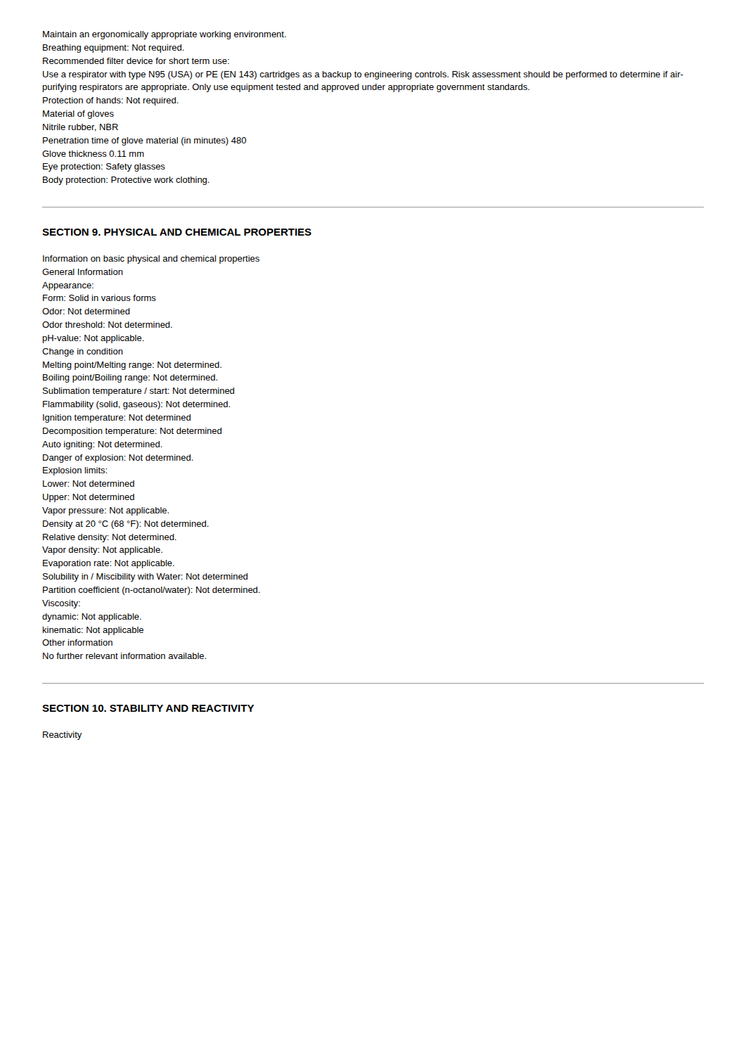Maintain an ergonomically appropriate working environment.
Breathing equipment: Not required.
Recommended filter device for short term use:
Use a respirator with type N95 (USA) or PE (EN 143) cartridges as a backup to engineering controls. Risk assessment should be performed to determine if air-purifying respirators are appropriate. Only use equipment tested and approved under appropriate government standards.
Protection of hands: Not required.
Material of gloves
Nitrile rubber, NBR
Penetration time of glove material (in minutes) 480
Glove thickness 0.11 mm
Eye protection: Safety glasses
Body protection: Protective work clothing.
SECTION 9. PHYSICAL AND CHEMICAL PROPERTIES
Information on basic physical and chemical properties
General Information
Appearance:
Form: Solid in various forms
Odor: Not determined
Odor threshold: Not determined.
pH-value: Not applicable.
Change in condition
Melting point/Melting range: Not determined.
Boiling point/Boiling range: Not determined.
Sublimation temperature / start: Not determined
Flammability (solid, gaseous): Not determined.
Ignition temperature: Not determined
Decomposition temperature: Not determined
Auto igniting: Not determined.
Danger of explosion: Not determined.
Explosion limits:
Lower: Not determined
Upper: Not determined
Vapor pressure: Not applicable.
Density at 20 °C (68 °F): Not determined.
Relative density: Not determined.
Vapor density: Not applicable.
Evaporation rate: Not applicable.
Solubility in / Miscibility with Water: Not determined
Partition coefficient (n-octanol/water): Not determined.
Viscosity:
dynamic: Not applicable.
kinematic: Not applicable
Other information
No further relevant information available.
SECTION 10. STABILITY AND REACTIVITY
Reactivity